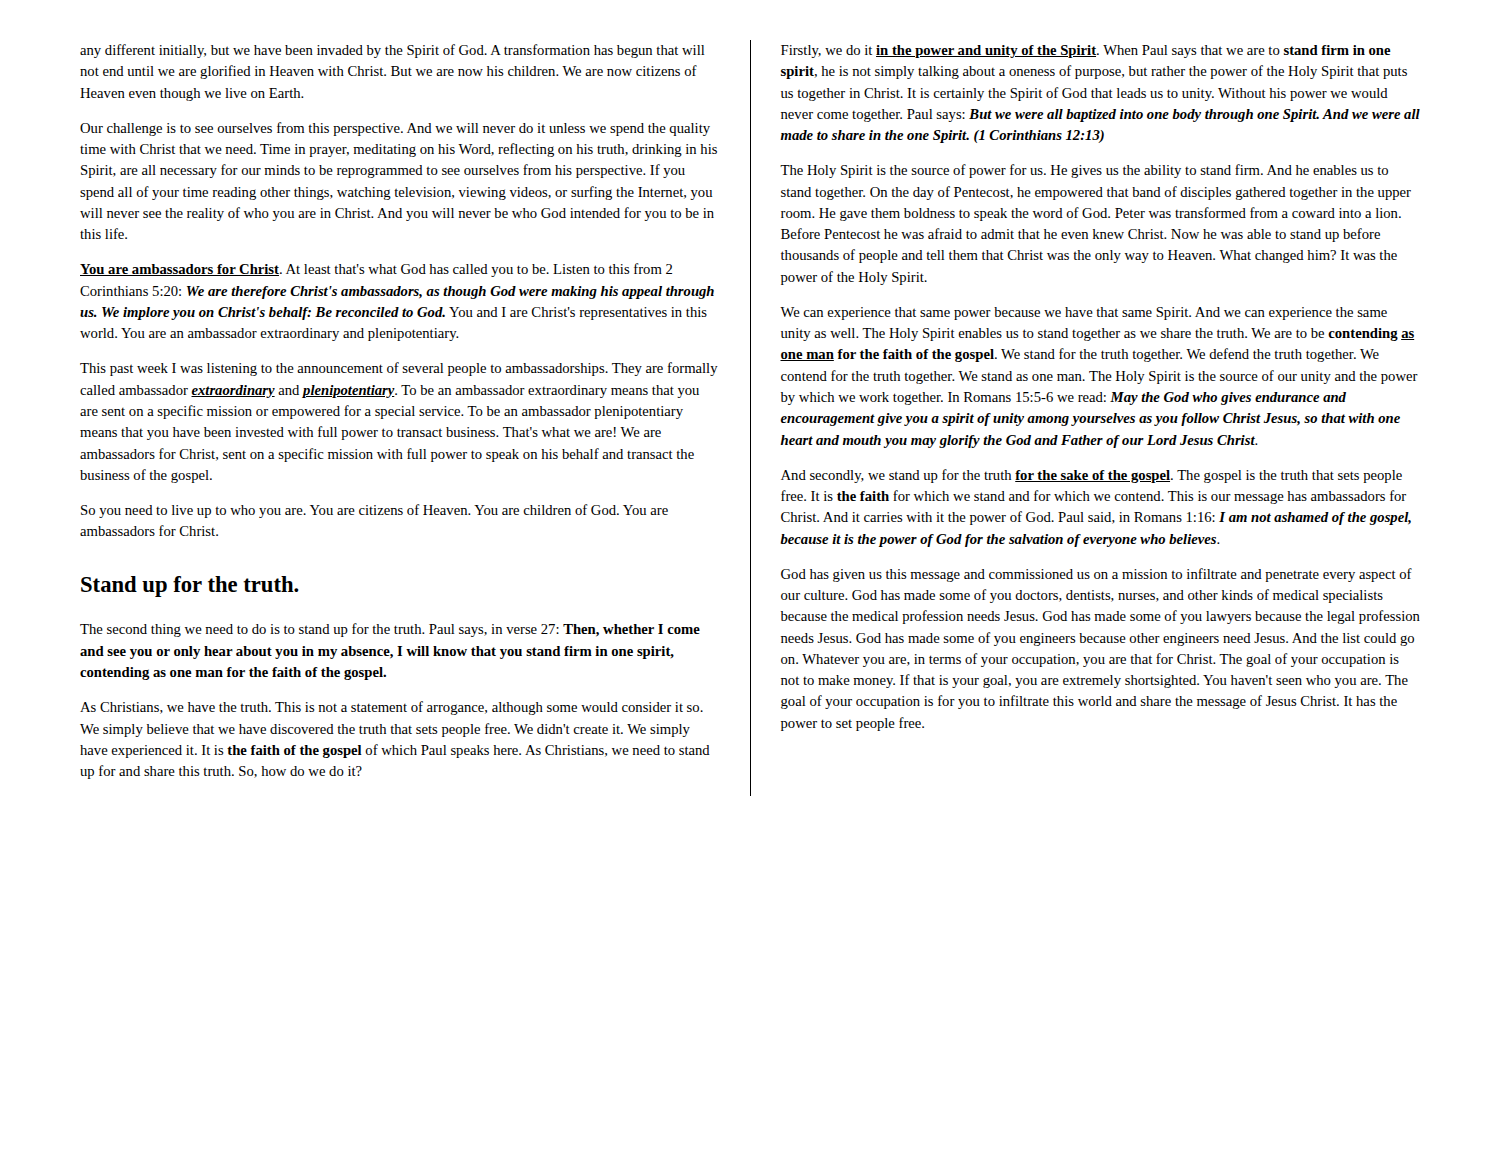any different initially, but we have been invaded by the Spirit of God. A transformation has begun that will not end until we are glorified in Heaven with Christ. But we are now his children. We are now citizens of Heaven even though we live on Earth.
Our challenge is to see ourselves from this perspective. And we will never do it unless we spend the quality time with Christ that we need. Time in prayer, meditating on his Word, reflecting on his truth, drinking in his Spirit, are all necessary for our minds to be reprogrammed to see ourselves from his perspective. If you spend all of your time reading other things, watching television, viewing videos, or surfing the Internet, you will never see the reality of who you are in Christ. And you will never be who God intended for you to be in this life.
You are ambassadors for Christ. At least that's what God has called you to be. Listen to this from 2 Corinthians 5:20: We are therefore Christ's ambassadors, as though God were making his appeal through us. We implore you on Christ's behalf: Be reconciled to God. You and I are Christ's representatives in this world. You are an ambassador extraordinary and plenipotentiary.
This past week I was listening to the announcement of several people to ambassadorships. They are formally called ambassador extraordinary and plenipotentiary. To be an ambassador extraordinary means that you are sent on a specific mission or empowered for a special service. To be an ambassador plenipotentiary means that you have been invested with full power to transact business. That's what we are! We are ambassadors for Christ, sent on a specific mission with full power to speak on his behalf and transact the business of the gospel.
So you need to live up to who you are. You are citizens of Heaven. You are children of God. You are ambassadors for Christ.
Stand up for the truth.
The second thing we need to do is to stand up for the truth. Paul says, in verse 27: Then, whether I come and see you or only hear about you in my absence, I will know that you stand firm in one spirit, contending as one man for the faith of the gospel.
As Christians, we have the truth. This is not a statement of arrogance, although some would consider it so. We simply believe that we have discovered the truth that sets people free. We didn't create it. We simply have experienced it. It is the faith of the gospel of which Paul speaks here. As Christians, we need to stand up for and share this truth. So, how do we do it?
Firstly, we do it in the power and unity of the Spirit. When Paul says that we are to stand firm in one spirit, he is not simply talking about a oneness of purpose, but rather the power of the Holy Spirit that puts us together in Christ. It is certainly the Spirit of God that leads us to unity. Without his power we would never come together. Paul says: But we were all baptized into one body through one Spirit. And we were all made to share in the one Spirit. (1 Corinthians 12:13)
The Holy Spirit is the source of power for us. He gives us the ability to stand firm. And he enables us to stand together. On the day of Pentecost, he empowered that band of disciples gathered together in the upper room. He gave them boldness to speak the word of God. Peter was transformed from a coward into a lion. Before Pentecost he was afraid to admit that he even knew Christ. Now he was able to stand up before thousands of people and tell them that Christ was the only way to Heaven. What changed him? It was the power of the Holy Spirit.
We can experience that same power because we have that same Spirit. And we can experience the same unity as well. The Holy Spirit enables us to stand together as we share the truth. We are to be contending as one man for the faith of the gospel. We stand for the truth together. We defend the truth together. We contend for the truth together. We stand as one man. The Holy Spirit is the source of our unity and the power by which we work together. In Romans 15:5-6 we read: May the God who gives endurance and encouragement give you a spirit of unity among yourselves as you follow Christ Jesus, so that with one heart and mouth you may glorify the God and Father of our Lord Jesus Christ.
And secondly, we stand up for the truth for the sake of the gospel. The gospel is the truth that sets people free. It is the faith for which we stand and for which we contend. This is our message has ambassadors for Christ. And it carries with it the power of God. Paul said, in Romans 1:16: I am not ashamed of the gospel, because it is the power of God for the salvation of everyone who believes.
God has given us this message and commissioned us on a mission to infiltrate and penetrate every aspect of our culture. God has made some of you doctors, dentists, nurses, and other kinds of medical specialists because the medical profession needs Jesus. God has made some of you lawyers because the legal profession needs Jesus. God has made some of you engineers because other engineers need Jesus. And the list could go on. Whatever you are, in terms of your occupation, you are that for Christ. The goal of your occupation is not to make money. If that is your goal, you are extremely shortsighted. You haven't seen who you are. The goal of your occupation is for you to infiltrate this world and share the message of Jesus Christ. It has the power to set people free.